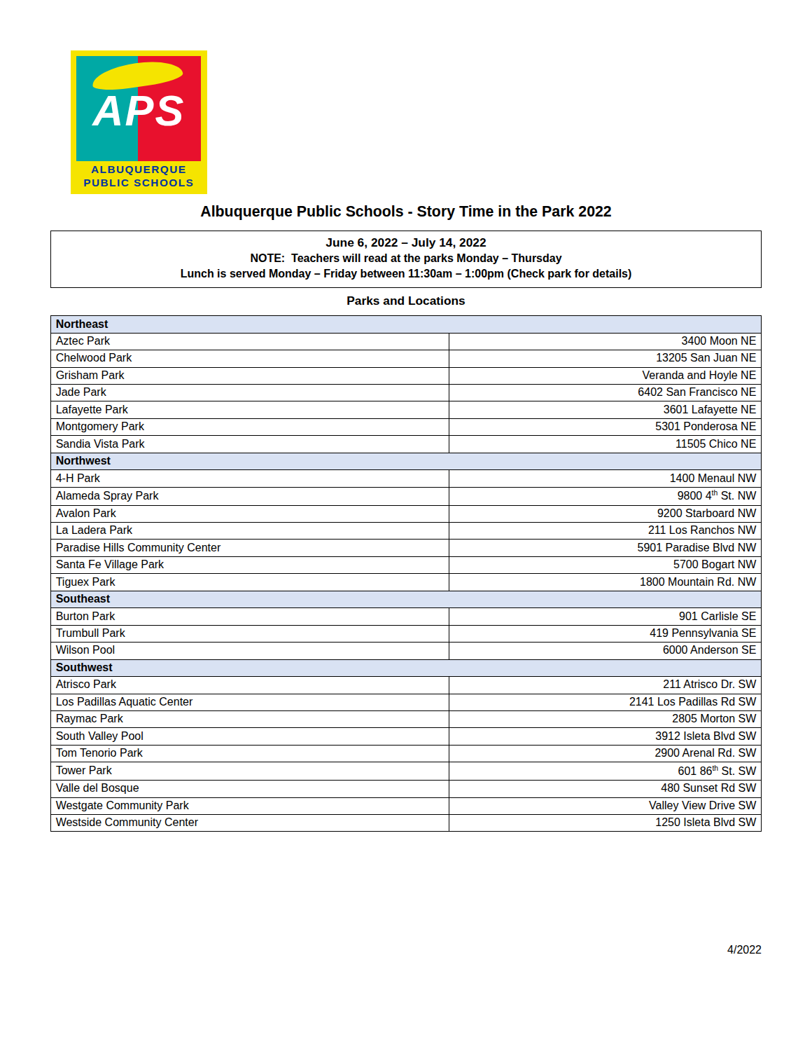APS
ALBUQUERQUE
PUBLIC SCHOOLS
Albuquerque Public Schools - Story Time in the Park 2022
June 6, 2022 – July 14, 2022
NOTE: Teachers will read at the parks Monday – Thursday
Lunch is served Monday – Friday between 11:30am – 1:00pm (Check park for details)
Parks and Locations
| Northeast |
| --- |
| Aztec Park | 3400 Moon NE |
| Chelwood Park | 13205 San Juan NE |
| Grisham Park | Veranda and Hoyle NE |
| Jade Park | 6402 San Francisco NE |
| Lafayette Park | 3601 Lafayette NE |
| Montgomery Park | 5301 Ponderosa NE |
| Sandia Vista Park | 11505 Chico NE |
| Northwest |
| 4-H Park | 1400 Menaul NW |
| Alameda Spray Park | 9800 4 th St. NW |
| Avalon Park | 9200 Starboard NW |
| La Ladera Park | 211 Los Ranchos NW |
| Paradise Hills Community Center | 5901 Paradise Blvd NW |
| Santa Fe Village Park | 5700 Bogart NW |
| Tiguex Park | 1800 Mountain Rd. NW |
| Southeast |
| Burton Park | 901 Carlisle SE |
| Trumbull Park | 419 Pennsylvania SE |
| Wilson Pool | 6000 Anderson SE |
| Southwest |
| Atrisco Park | 211 Atrisco Dr. SW |
| Los Padillas Aquatic Center | 2141 Los Padillas Rd SW |
| Raymac Park | 2805 Morton SW |
| South Valley Pool | 3912 Isleta Blvd SW |
| Tom Tenorio Park | 2900 Arenal Rd. SW |
| Tower Park | 601 86 th St. SW |
| Valle del Bosque | 480 Sunset Rd SW |
| Westgate Community Park | Valley View Drive SW |
| Westside Community Center | 1250 Isleta Blvd SW |
4/2022